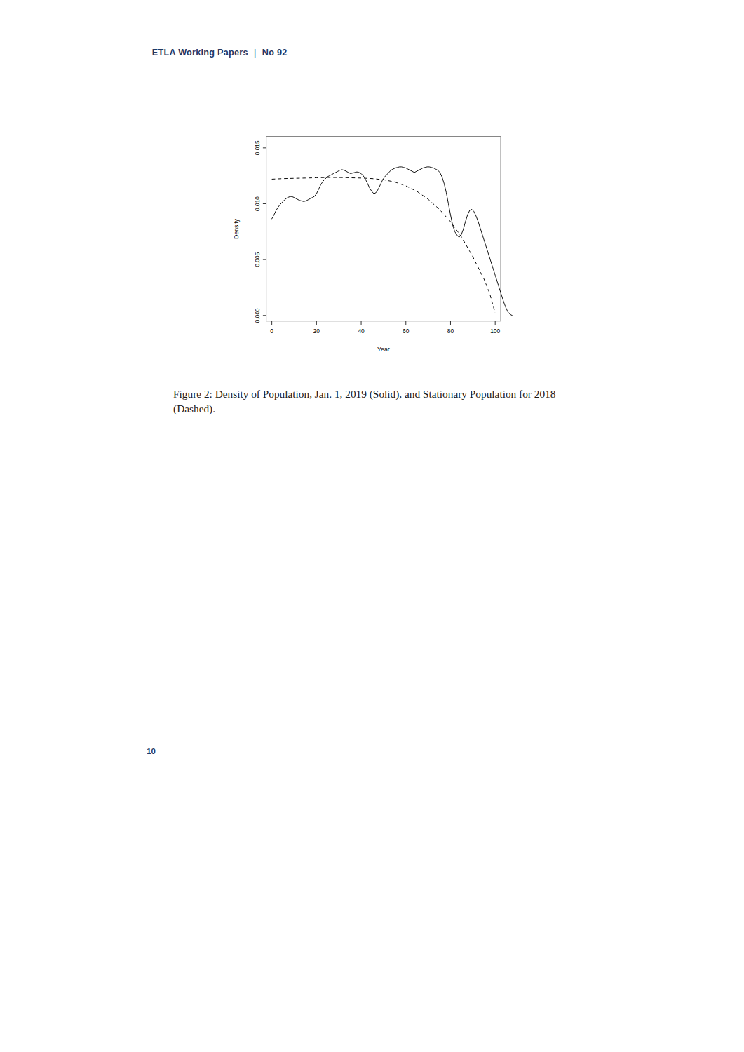ETLA Working Papers | No 92
y scale: 0.000 at y=340 ; 0.015 at y=40 => 20000 px per unit 0.000 0.005 0.010 0.015 Density 0 20 40 60 80 100 Year
Figure 2: Density of Population, Jan. 1, 2019 (Solid), and Stationary Population for 2018 (Dashed).
10